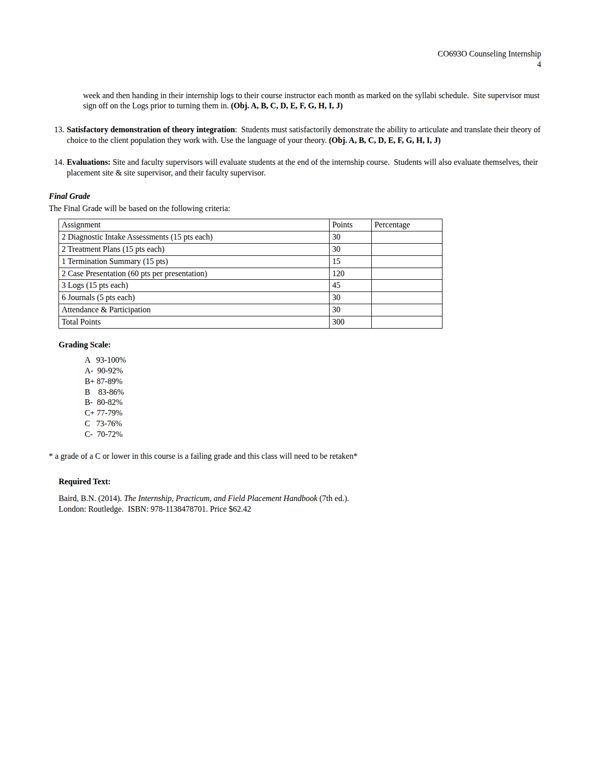CO693O Counseling Internship 4
week and then handing in their internship logs to their course instructor each month as marked on the syllabi schedule. Site supervisor must sign off on the Logs prior to turning them in. (Obj. A, B, C, D, E, F, G, H, I, J)
13. Satisfactory demonstration of theory integration: Students must satisfactorily demonstrate the ability to articulate and translate their theory of choice to the client population they work with. Use the language of your theory. (Obj. A, B, C, D, E, F, G, H, I, J)
14. Evaluations: Site and faculty supervisors will evaluate students at the end of the internship course. Students will also evaluate themselves, their placement site & site supervisor, and their faculty supervisor.
Final Grade
The Final Grade will be based on the following criteria:
| Assignment | Points | Percentage |
| 2 Diagnostic Intake Assessments (15 pts each) | 30 | |
| 2 Treatment Plans (15 pts each) | 30 | |
| 1 Termination Summary (15 pts) | 15 | |
| 2 Case Presentation (60 pts per presentation) | 120 | |
| 3 Logs (15 pts each) | 45 | |
| 6 Journals (5 pts each) | 30 | |
| Attendance & Participation | 30 | |
| Total Points | 300 | |
Grading Scale:
A 93-100%
A- 90-92%
B+ 87-89%
B 83-86%
B- 80-82%
C+ 77-79%
C 73-76%
C- 70-72%
* a grade of a C or lower in this course is a failing grade and this class will need to be retaken*
Required Text:
Baird, B.N. (2014). The Internship, Practicum, and Field Placement Handbook (7th ed.).
London: Routledge. ISBN: 978-1138478701. Price $62.42